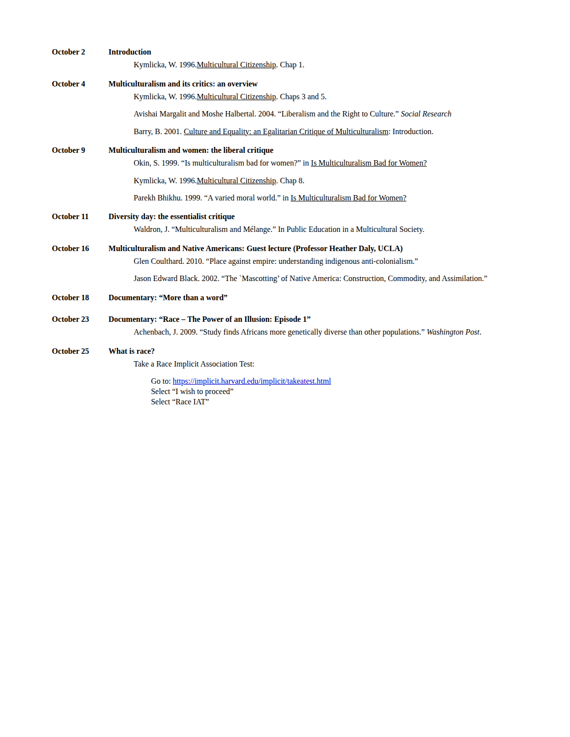| October 2 | Introduction Kymlicka, W. 1996. Multicultural Citizenship . Chap 1. |
| October 4 | Multiculturalism and its critics: an overview Kymlicka, W. 1996. Multicultural Citizenship . Chaps 3 and 5. Avishai Margalit and Moshe Halbertal. 2004. “Liberalism and the Right to Culture.” Social Research Barry, B. 2001. Culture and Equality: an Egalitarian Critique of Multiculturalism : Introduction. |
| October 9 | Multiculturalism and women: the liberal critique Okin, S. 1999. “Is multiculturalism bad for women?” in Is Multiculturalism Bad for Women? Kymlicka, W. 1996. Multicultural Citizenship . Chap 8. Parekh Bhikhu. 1999. “A varied moral world.” in Is Multiculturalism Bad for Women? |
| October 11 | Diversity day: the essentialist critique Waldron, J. “Multiculturalism and Mélange.” In Public Education in a Multicultural Society. |
| October 16 | Multiculturalism and Native Americans: Guest lecture (Professor Heather Daly, UCLA) Glen Coulthard. 2010. “Place against empire: understanding indigenous anti-colonialism.” Jason Edward Black. 2002. “The `Mascotting’ of Native America: Construction, Commodity, and Assimilation.” |
| October 18 | Documentary: “More than a word” |
| October 23 | Documentary: “Race – The Power of an Illusion: Episode 1” Achenbach, J. 2009. “Study finds Africans more genetically diverse than other populations.” Washington Post . |
| October 25 | What is race? Take a Race Implicit Association Test: Go to: https://implicit.harvard.edu/implicit/takeatest.html Select “I wish to proceed” Select “Race IAT” |